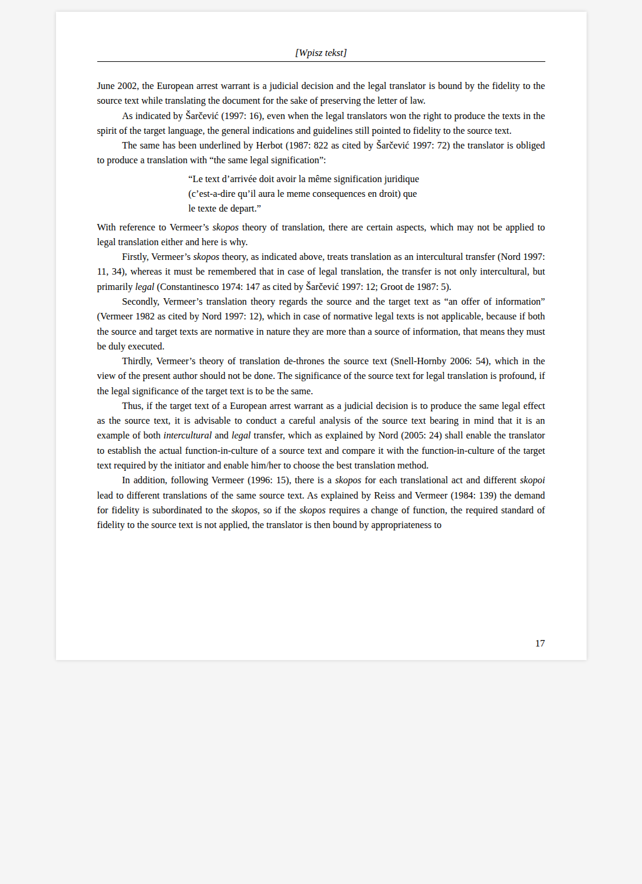[Wpisz tekst]
June 2002, the European arrest warrant is a judicial decision and the legal translator is bound by the fidelity to the source text while translating the document for the sake of preserving the letter of law.
As indicated by Šarčević (1997: 16), even when the legal translators won the right to produce the texts in the spirit of the target language, the general indications and guidelines still pointed to fidelity to the source text.
The same has been underlined by Herbot (1987: 822 as cited by Šarčević 1997: 72) the translator is obliged to produce a translation with “the same legal signification”:
“Le text d’arrivée doit avoir la même signification juridique
(c’est-a-dire qu’il aura le meme consequences en droit) que
le texte de depart.”
With reference to Vermeer’s skopos theory of translation, there are certain aspects, which may not be applied to legal translation either and here is why.
Firstly, Vermeer’s skopos theory, as indicated above, treats translation as an intercultural transfer (Nord 1997: 11, 34), whereas it must be remembered that in case of legal translation, the transfer is not only intercultural, but primarily legal (Constantinesco 1974: 147 as cited by Šarčević 1997: 12; Groot de 1987: 5).
Secondly, Vermeer’s translation theory regards the source and the target text as “an offer of information” (Vermeer 1982 as cited by Nord 1997: 12), which in case of normative legal texts is not applicable, because if both the source and target texts are normative in nature they are more than a source of information, that means they must be duly executed.
Thirdly, Vermeer’s theory of translation de-thrones the source text (Snell-Hornby 2006: 54), which in the view of the present author should not be done. The significance of the source text for legal translation is profound, if the legal significance of the target text is to be the same.
Thus, if the target text of a European arrest warrant as a judicial decision is to produce the same legal effect as the source text, it is advisable to conduct a careful analysis of the source text bearing in mind that it is an example of both intercultural and legal transfer, which as explained by Nord (2005: 24) shall enable the translator to establish the actual function-in-culture of a source text and compare it with the function-in-culture of the target text required by the initiator and enable him/her to choose the best translation method.
In addition, following Vermeer (1996: 15), there is a skopos for each translational act and different skopoi lead to different translations of the same source text. As explained by Reiss and Vermeer (1984: 139) the demand for fidelity is subordinated to the skopos, so if the skopos requires a change of function, the required standard of fidelity to the source text is not applied, the translator is then bound by appropriateness to
17